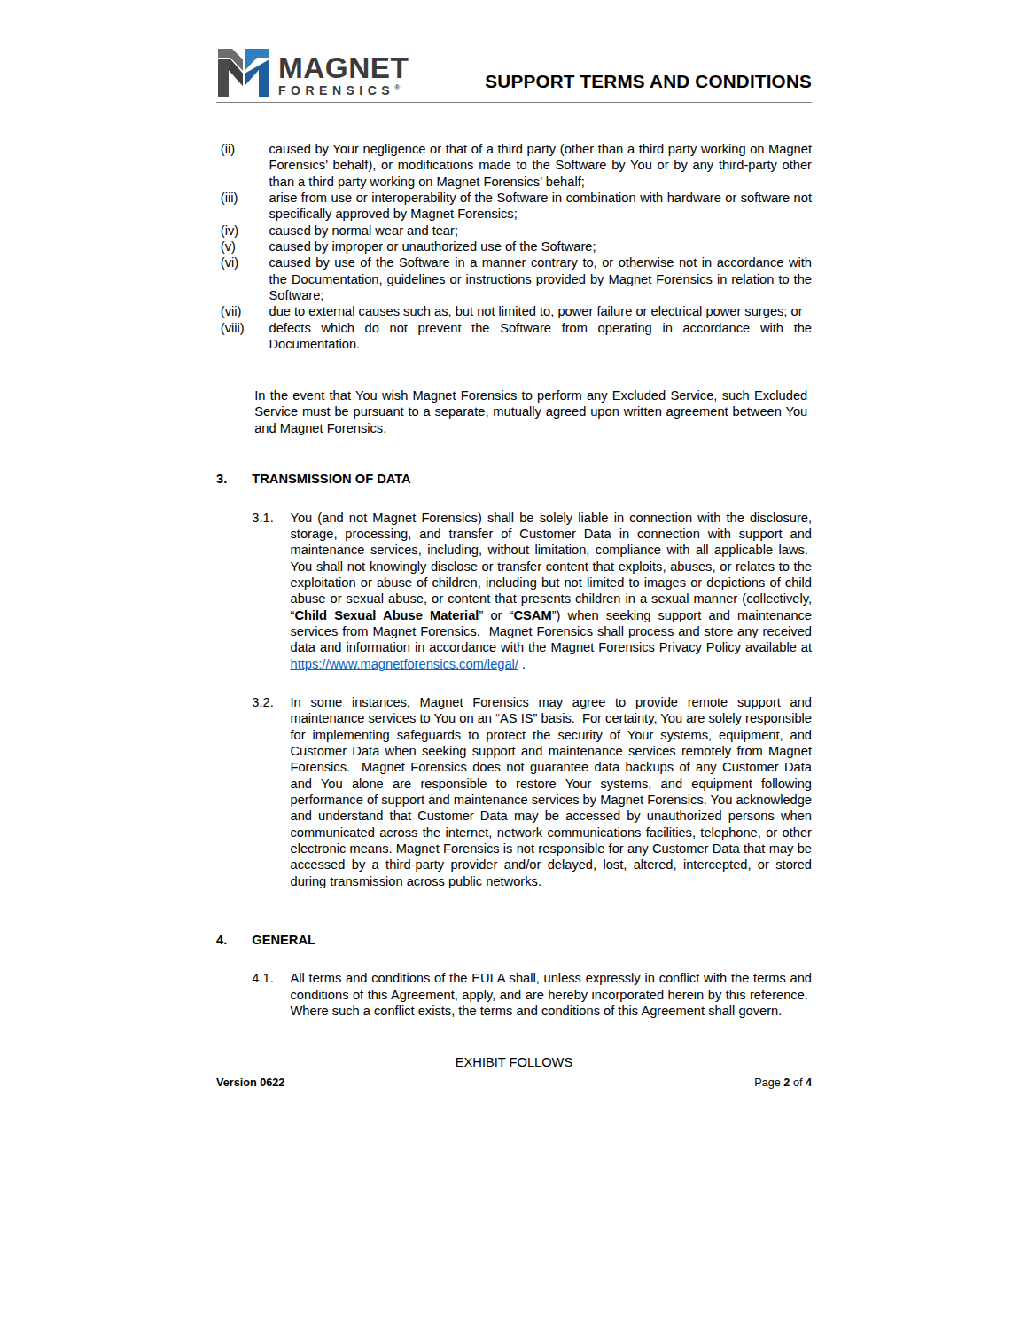MAGNET FORENSICS®
SUPPORT TERMS AND CONDITIONS
(ii) caused by Your negligence or that of a third party (other than a third party working on Magnet Forensics’ behalf), or modifications made to the Software by You or by any third-party other than a third party working on Magnet Forensics’ behalf;
(iii) arise from use or interoperability of the Software in combination with hardware or software not specifically approved by Magnet Forensics;
(iv) caused by normal wear and tear;
(v) caused by improper or unauthorized use of the Software;
(vi) caused by use of the Software in a manner contrary to, or otherwise not in accordance with the Documentation, guidelines or instructions provided by Magnet Forensics in relation to the Software;
(vii) due to external causes such as, but not limited to, power failure or electrical power surges; or
(viii) defects which do not prevent the Software from operating in accordance with the Documentation.
In the event that You wish Magnet Forensics to perform any Excluded Service, such Excluded Service must be pursuant to a separate, mutually agreed upon written agreement between You and Magnet Forensics.
3. TRANSMISSION OF DATA
3.1. You (and not Magnet Forensics) shall be solely liable in connection with the disclosure, storage, processing, and transfer of Customer Data in connection with support and maintenance services, including, without limitation, compliance with all applicable laws. You shall not knowingly disclose or transfer content that exploits, abuses, or relates to the exploitation or abuse of children, including but not limited to images or depictions of child abuse or sexual abuse, or content that presents children in a sexual manner (collectively, “Child Sexual Abuse Material” or “CSAM”) when seeking support and maintenance services from Magnet Forensics. Magnet Forensics shall process and store any received data and information in accordance with the Magnet Forensics Privacy Policy available at https://www.magnetforensics.com/legal/ .
3.2. In some instances, Magnet Forensics may agree to provide remote support and maintenance services to You on an “AS IS” basis. For certainty, You are solely responsible for implementing safeguards to protect the security of Your systems, equipment, and Customer Data when seeking support and maintenance services remotely from Magnet Forensics. Magnet Forensics does not guarantee data backups of any Customer Data and You alone are responsible to restore Your systems, and equipment following performance of support and maintenance services by Magnet Forensics. You acknowledge and understand that Customer Data may be accessed by unauthorized persons when communicated across the internet, network communications facilities, telephone, or other electronic means. Magnet Forensics is not responsible for any Customer Data that may be accessed by a third-party provider and/or delayed, lost, altered, intercepted, or stored during transmission across public networks.
4. GENERAL
4.1. All terms and conditions of the EULA shall, unless expressly in conflict with the terms and conditions of this Agreement, apply, and are hereby incorporated herein by this reference. Where such a conflict exists, the terms and conditions of this Agreement shall govern.
EXHIBIT FOLLOWS
Version 0622 Page 2 of 4